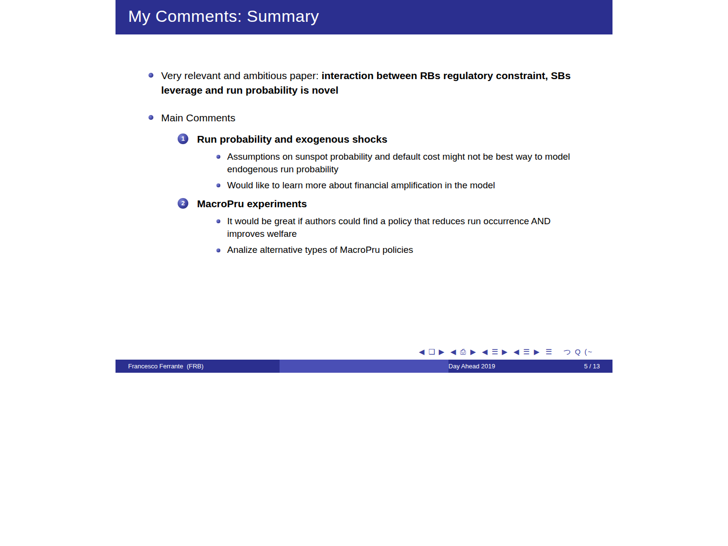My Comments: Summary
Very relevant and ambitious paper: interaction between RBs regulatory constraint, SBs leverage and run probability is novel
Main Comments
Run probability and exogenous shocks
Assumptions on sunspot probability and default cost might not be best way to model endogenous run probability
Would like to learn more about financial amplification in the model
MacroPru experiments
It would be great if authors could find a policy that reduces run occurrence AND improves welfare
Analize alternative types of MacroPru policies
◀ ❑ ▶ ◀ ⎙ ▶ ◀ ☰ ▶ ◀ ☰ ▶ ☰ つ Q (~
Francesco Ferrante (FRB)
Day Ahead 20195 / 13